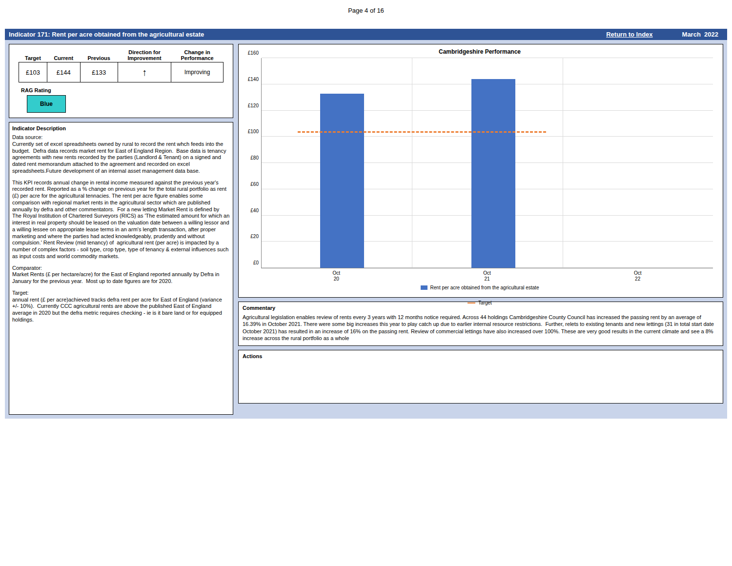Page 4 of 16
Indicator 171: Rent per acre obtained from the agricultural estate
Return to Index March 2022
| Target | Current | Previous | Direction for Improvement | Change in Performance |
| --- | --- | --- | --- | --- |
| £103 | £144 | £133 | ↑ | Improving |
RAG Rating
Blue
Indicator Description
Data source:
Currently set of excel spreadsheets owned by rural to record the rent whch feeds into the budget. Defra data records market rent for East of England Region. Base data is tenancy agreements with new rents recorded by the parties (Landlord & Tenant) on a signed and dated rent memorandum attached to the agreement and recorded on excel spreadsheets.Future development of an internal asset management data base.
This KPI records annual change in rental income measured against the previous year's recorded rent. Reported as a % change on previous year for the total rural portfolio as rent (£) per acre for the agricultural tennacies. The rent per acre figure enables some comparison with regional market rents in the agricultural sector which are published annually by defra and other commentators. For a new letting Market Rent is defined by The Royal Institution of Chartered Surveyors (RICS) as 'The estimated amount for which an interest in real property should be leased on the valuation date between a willing lessor and a willing lessee on appropriate lease terms in an arm's length transaction, after proper marketing and where the parties had acted knowledgeably, prudently and without compulsion.' Rent Review (mid tenancy) of agricultural rent (per acre) is impacted by a number of complex factors - soil type, crop type, type of tenancy & external influences such as input costs and world commodity markets.
Comparator:
Market Rents (£ per hectare/acre) for the East of England reported annually by Defra in January for the previous year. Most up to date figures are for 2020.
Target:
annual rent (£ per acre)achieved tracks defra rent per acre for East of England (variance +/- 10%). Currently CCC agricultural rents are above the published East of England average in 2020 but the defra metric requires checking - ie is it bare land or for equipped holdings.
Cambridgeshire Performance
£0
£20
£40
£60
£80
£100
£120
£140
£160
Oct
20
Oct
21
Oct
22
Rent per acre obtained from the agricultural estate
Target
Commentary
Agricultural legislation enables review of rents every 3 years with 12 months notice required. Across 44 holdings Cambridgeshire County Council has increased the passing rent by an average of 16.39% in October 2021. There were some big increases this year to play catch up due to earlier internal resource restrictions. Further, relets to existing tenants and new lettings (31 in total start date October 2021) has resulted in an increase of 16% on the passing rent. Review of commercial lettings have also increased over 100%. These are very good results in the current climate and see a 8% increase across the rural portfolio as a whole
Actions